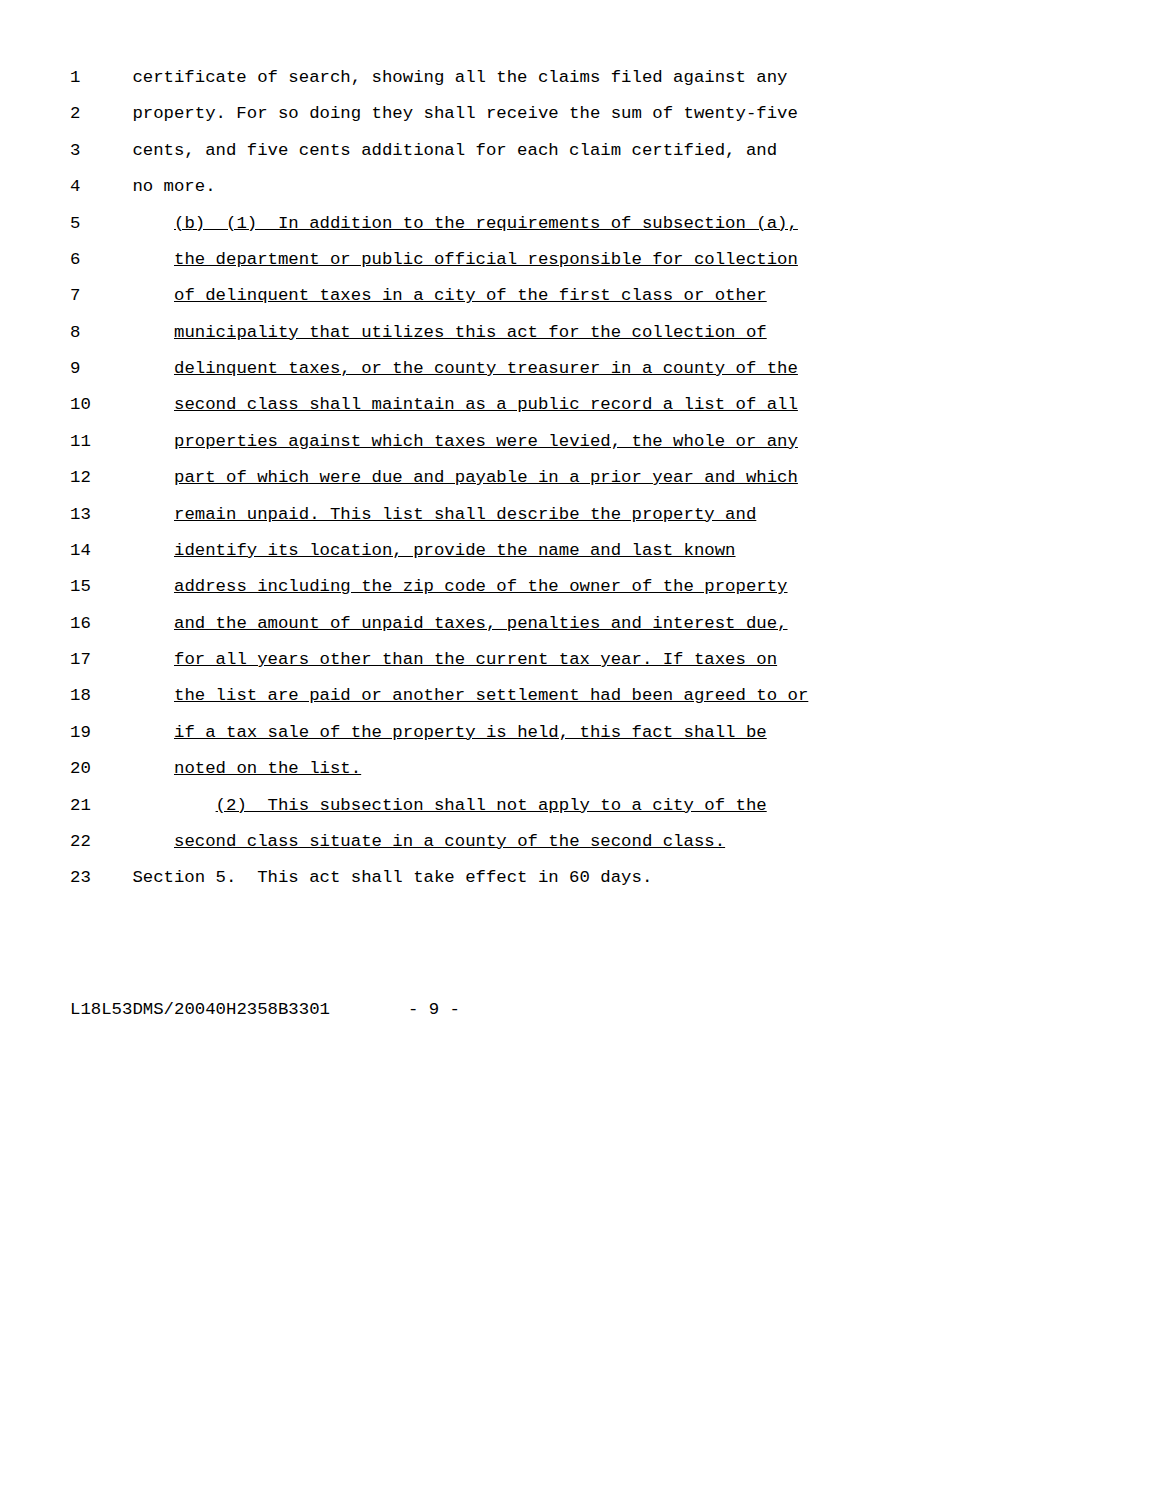| 1 | certificate of search, showing all the claims filed against any |
| 2 | property. For so doing they shall receive the sum of twenty-five |
| 3 | cents, and five cents additional for each claim certified, and |
| 4 | no more. |
| 5 | (b) (1) In addition to the requirements of subsection (a), |
| 6 | the department or public official responsible for collection |
| 7 | of delinquent taxes in a city of the first class or other |
| 8 | municipality that utilizes this act for the collection of |
| 9 | delinquent taxes, or the county treasurer in a county of the |
| 10 | second class shall maintain as a public record a list of all |
| 11 | properties against which taxes were levied, the whole or any |
| 12 | part of which were due and payable in a prior year and which |
| 13 | remain unpaid. This list shall describe the property and |
| 14 | identify its location, provide the name and last known |
| 15 | address including the zip code of the owner of the property |
| 16 | and the amount of unpaid taxes, penalties and interest due, |
| 17 | for all years other than the current tax year. If taxes on |
| 18 | the list are paid or another settlement had been agreed to or |
| 19 | if a tax sale of the property is held, this fact shall be |
| 20 | noted on the list. |
| 21 | (2) This subsection shall not apply to a city of the |
| 22 | second class situate in a county of the second class. |
| 23 | Section 5. This act shall take effect in 60 days. |
L18L53DMS/20040H2358B3301 - 9 -